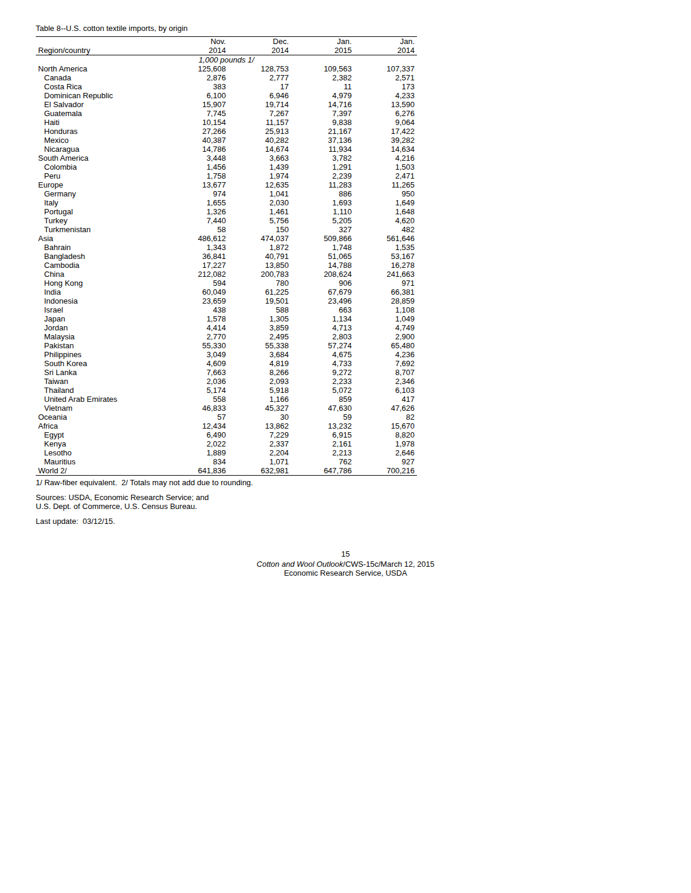Table 8--U.S. cotton textile imports, by origin
| | Nov. | Dec. | Jan. | Jan. |
| --- | --- | --- | --- | --- |
| Region/country | 2014 | 2014 | 2015 | 2014 |
| 1,000 pounds 1/ |
| North America | 125,608 | 128,753 | 109,563 | 107,337 |
| Canada | 2,876 | 2,777 | 2,382 | 2,571 |
| Costa Rica | 383 | 17 | 11 | 173 |
| Dominican Republic | 6,100 | 6,946 | 4,979 | 4,233 |
| El Salvador | 15,907 | 19,714 | 14,716 | 13,590 |
| Guatemala | 7,745 | 7,267 | 7,397 | 6,276 |
| Haiti | 10,154 | 11,157 | 9,838 | 9,064 |
| Honduras | 27,266 | 25,913 | 21,167 | 17,422 |
| Mexico | 40,387 | 40,282 | 37,136 | 39,282 |
| Nicaragua | 14,786 | 14,674 | 11,934 | 14,634 |
| South America | 3,448 | 3,663 | 3,782 | 4,216 |
| Colombia | 1,456 | 1,439 | 1,291 | 1,503 |
| Peru | 1,758 | 1,974 | 2,239 | 2,471 |
| Europe | 13,677 | 12,635 | 11,283 | 11,265 |
| Germany | 974 | 1,041 | 886 | 950 |
| Italy | 1,655 | 2,030 | 1,693 | 1,649 |
| Portugal | 1,326 | 1,461 | 1,110 | 1,648 |
| Turkey | 7,440 | 5,756 | 5,205 | 4,620 |
| Turkmenistan | 58 | 150 | 327 | 482 |
| Asia | 486,612 | 474,037 | 509,866 | 561,646 |
| Bahrain | 1,343 | 1,872 | 1,748 | 1,535 |
| Bangladesh | 36,841 | 40,791 | 51,065 | 53,167 |
| Cambodia | 17,227 | 13,850 | 14,788 | 16,278 |
| China | 212,082 | 200,783 | 208,624 | 241,663 |
| Hong Kong | 594 | 780 | 906 | 971 |
| India | 60,049 | 61,225 | 67,679 | 66,381 |
| Indonesia | 23,659 | 19,501 | 23,496 | 28,859 |
| Israel | 438 | 588 | 663 | 1,108 |
| Japan | 1,578 | 1,305 | 1,134 | 1,049 |
| Jordan | 4,414 | 3,859 | 4,713 | 4,749 |
| Malaysia | 2,770 | 2,495 | 2,803 | 2,900 |
| Pakistan | 55,330 | 55,338 | 57,274 | 65,480 |
| Philippines | 3,049 | 3,684 | 4,675 | 4,236 |
| South Korea | 4,609 | 4,819 | 4,733 | 7,692 |
| Sri Lanka | 7,663 | 8,266 | 9,272 | 8,707 |
| Taiwan | 2,036 | 2,093 | 2,233 | 2,346 |
| Thailand | 5,174 | 5,918 | 5,072 | 6,103 |
| United Arab Emirates | 558 | 1,166 | 859 | 417 |
| Vietnam | 46,833 | 45,327 | 47,630 | 47,626 |
| Oceania | 57 | 30 | 59 | 82 |
| Africa | 12,434 | 13,862 | 13,232 | 15,670 |
| Egypt | 6,490 | 7,229 | 6,915 | 8,820 |
| Kenya | 2,022 | 2,337 | 2,161 | 1,978 |
| Lesotho | 1,889 | 2,204 | 2,213 | 2,646 |
| Mauritius | 834 | 1,071 | 762 | 927 |
| World 2/ | 641,836 | 632,981 | 647,786 | 700,216 |
1/ Raw-fiber equivalent. 2/ Totals may not add due to rounding.
Sources: USDA, Economic Research Service; and
U.S. Dept. of Commerce, U.S. Census Bureau.
Last update: 03/12/15.
15
Cotton and Wool Outlook/CWS-15c/March 12, 2015
Economic Research Service, USDA